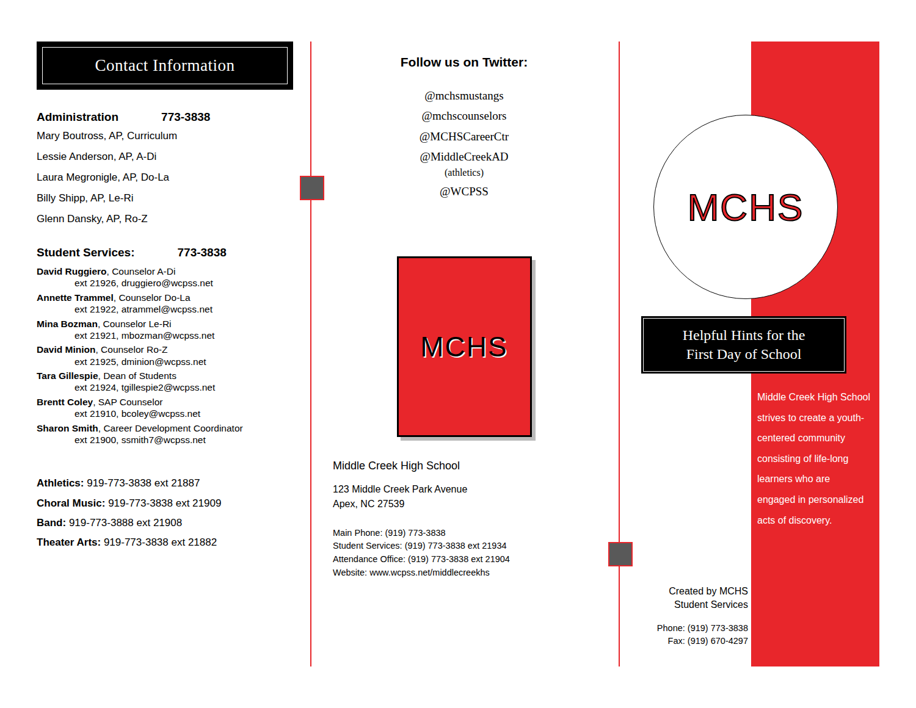Contact Information
Administration773-3838
Mary Boutross, AP, Curriculum
Lessie Anderson, AP, A-Di
Laura Megronigle, AP, Do-La
Billy Shipp, AP, Le-Ri
Glenn Dansky, AP, Ro-Z
Student Services:773-3838
David Ruggiero, Counselor A-Di ext 21926, druggiero@wcpss.net Annette Trammel, Counselor Do-La ext 21922, atrammel@wcpss.net Mina Bozman, Counselor Le-Ri ext 21921, mbozman@wcpss.net David Minion, Counselor Ro-Z ext 21925, dminion@wcpss.net Tara Gillespie, Dean of Students ext 21924, tgillespie2@wcpss.net Brentt Coley, SAP Counselor ext 21910, bcoley@wcpss.net Sharon Smith, Career Development Coordinator ext 21900, ssmith7@wcpss.net
Athletics: 919-773-3838 ext 21887
Choral Music: 919-773-3838 ext 21909
Band: 919-773-3888 ext 21908
Theater Arts: 919-773-3838 ext 21882
Follow us on Twitter:
@mchsmustangs
@mchscounselors
@MCHSCareerCtr
@MiddleCreekAD(athletics)
@WCPSS
MCHS
Middle Creek High School
123 Middle Creek Park Avenue
Apex, NC 27539
Main Phone: (919) 773-3838
Student Services: (919) 773-3838 ext 21934
Attendance Office: (919) 773-3838 ext 21904
Website: www.wcpss.net/middlecreekhs
MCHS
Helpful Hints for the
First Day of School
Middle Creek High School strives to create a youth-centered community consisting of life-long learners who are engaged in personalized acts of discovery.
Created by MCHS
Student Services
Phone: (919) 773-3838
Fax: (919) 670-4297